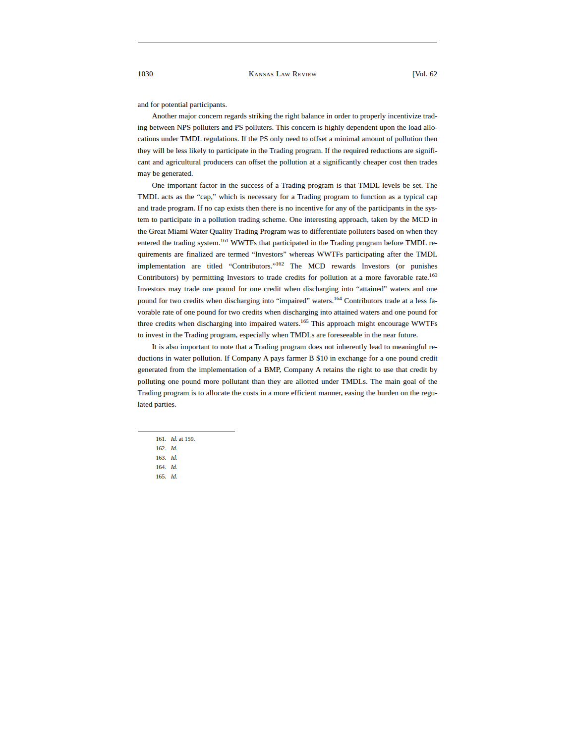1030 Kansas Law Review [Vol. 62
and for potential participants.
Another major concern regards striking the right balance in order to properly incentivize trading between NPS polluters and PS polluters. This concern is highly dependent upon the load allocations under TMDL regulations. If the PS only need to offset a minimal amount of pollution then they will be less likely to participate in the Trading program. If the required reductions are significant and agricultural producers can offset the pollution at a significantly cheaper cost then trades may be generated.
One important factor in the success of a Trading program is that TMDL levels be set. The TMDL acts as the “cap,” which is necessary for a Trading program to function as a typical cap and trade program. If no cap exists then there is no incentive for any of the participants in the system to participate in a pollution trading scheme. One interesting approach, taken by the MCD in the Great Miami Water Quality Trading Program was to differentiate polluters based on when they entered the trading system.161 WWTFs that participated in the Trading program before TMDL requirements are finalized are termed “Investors” whereas WWTFs participating after the TMDL implementation are titled “Contributors.”162 The MCD rewards Investors (or punishes Contributors) by permitting Investors to trade credits for pollution at a more favorable rate.163 Investors may trade one pound for one credit when discharging into “attained” waters and one pound for two credits when discharging into “impaired” waters.164 Contributors trade at a less favorable rate of one pound for two credits when discharging into attained waters and one pound for three credits when discharging into impaired waters.165 This approach might encourage WWTFs to invest in the Trading program, especially when TMDLs are foreseeable in the near future.
It is also important to note that a Trading program does not inherently lead to meaningful reductions in water pollution. If Company A pays farmer B $10 in exchange for a one pound credit generated from the implementation of a BMP, Company A retains the right to use that credit by polluting one pound more pollutant than they are allotted under TMDLs. The main goal of the Trading program is to allocate the costs in a more efficient manner, easing the burden on the regulated parties.
161. Id. at 159.
162. Id.
163. Id.
164. Id.
165. Id.